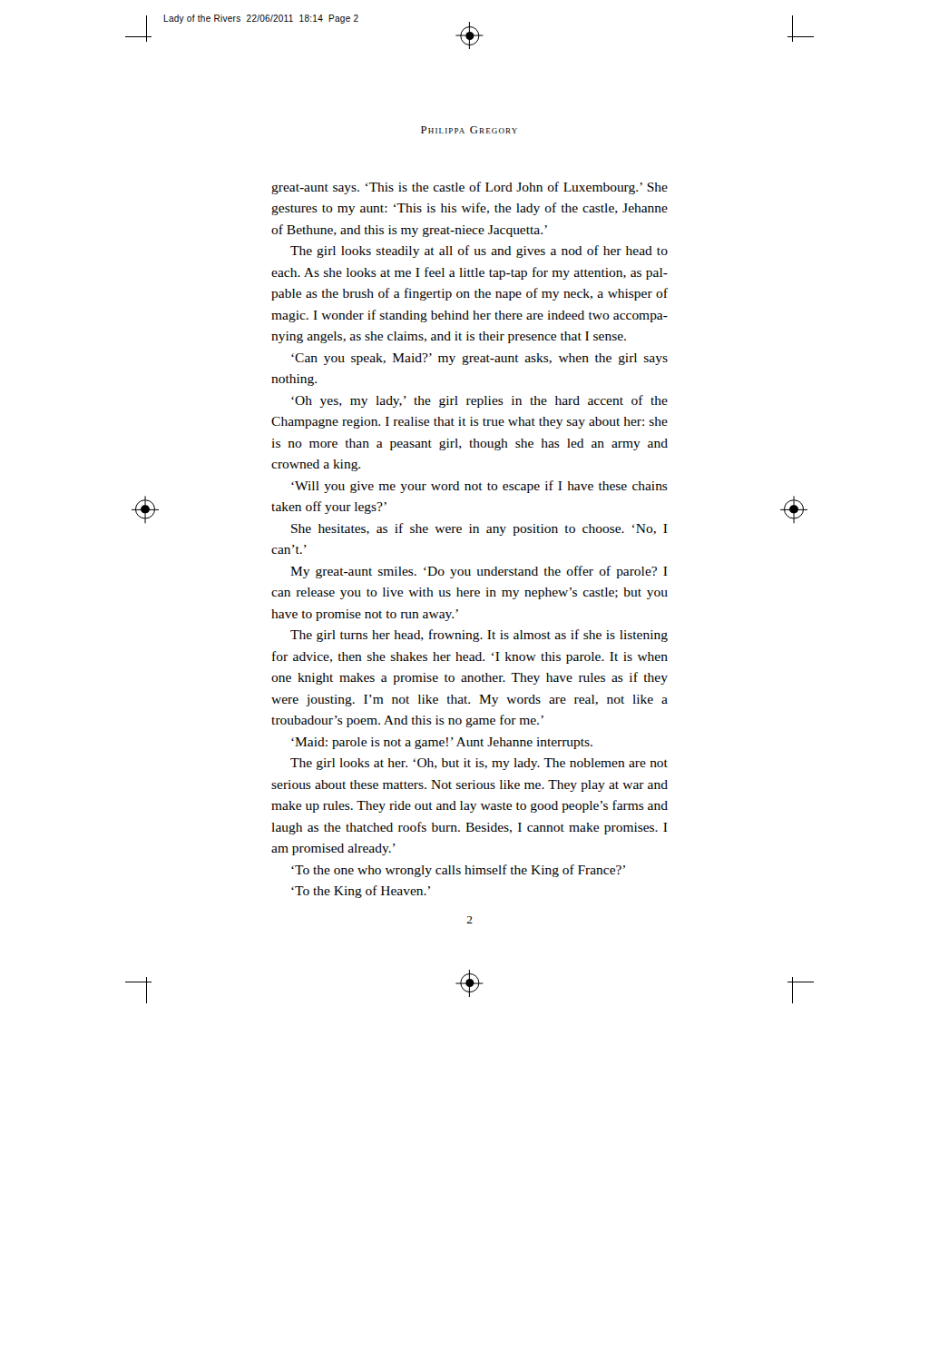Lady of the Rivers 22/06/2011 18:14 Page 2
PHILIPPA GREGORY
great-aunt says. ‘This is the castle of Lord John of Luxembourg.’ She gestures to my aunt: ‘This is his wife, the lady of the castle, Jehanne of Bethune, and this is my great-niece Jacquetta.’
The girl looks steadily at all of us and gives a nod of her head to each. As she looks at me I feel a little tap-tap for my attention, as palpable as the brush of a fingertip on the nape of my neck, a whisper of magic. I wonder if standing behind her there are indeed two accompanying angels, as she claims, and it is their presence that I sense.
‘Can you speak, Maid?’ my great-aunt asks, when the girl says nothing.
‘Oh yes, my lady,’ the girl replies in the hard accent of the Champagne region. I realise that it is true what they say about her: she is no more than a peasant girl, though she has led an army and crowned a king.
‘Will you give me your word not to escape if I have these chains taken off your legs?’
She hesitates, as if she were in any position to choose. ‘No, I can’t.’
My great-aunt smiles. ‘Do you understand the offer of parole? I can release you to live with us here in my nephew’s castle; but you have to promise not to run away.’
The girl turns her head, frowning. It is almost as if she is listening for advice, then she shakes her head. ‘I know this parole. It is when one knight makes a promise to another. They have rules as if they were jousting. I’m not like that. My words are real, not like a troubadour’s poem. And this is no game for me.’
‘Maid: parole is not a game!’ Aunt Jehanne interrupts.
The girl looks at her. ‘Oh, but it is, my lady. The noblemen are not serious about these matters. Not serious like me. They play at war and make up rules. They ride out and lay waste to good people’s farms and laugh as the thatched roofs burn. Besides, I cannot make promises. I am promised already.’
‘To the one who wrongly calls himself the King of France?’
‘To the King of Heaven.’
2